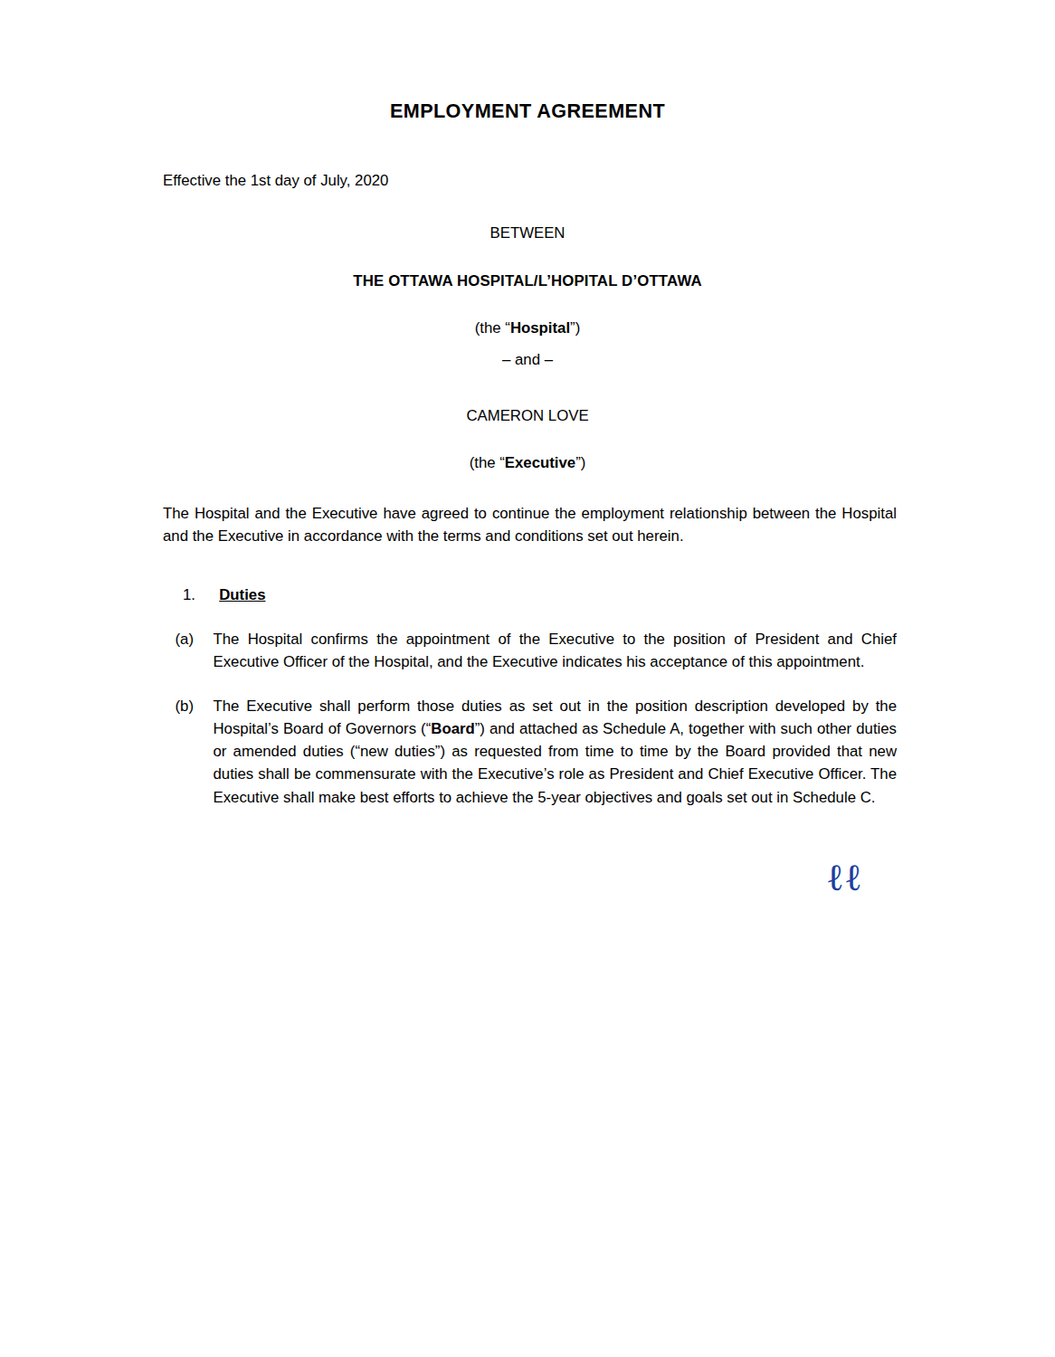EMPLOYMENT AGREEMENT
Effective the 1st day of July, 2020
BETWEEN
THE OTTAWA HOSPITAL/L’HOPITAL D’OTTAWA
(the “Hospital”)
– and –
CAMERON LOVE
(the “Executive”)
The Hospital and the Executive have agreed to continue the employment relationship between the Hospital and the Executive in accordance with the terms and conditions set out herein.
1. Duties
(a)
The Hospital confirms the appointment of the Executive to the position of President and Chief Executive Officer of the Hospital, and the Executive indicates his acceptance of this appointment.
(b)
The Executive shall perform those duties as set out in the position description developed by the Hospital’s Board of Governors (“Board”) and attached as Schedule A, together with such other duties or amended duties (“new duties”) as requested from time to time by the Board provided that new duties shall be commensurate with the Executive’s role as President and Chief Executive Officer. The Executive shall make best efforts to achieve the 5-year objectives and goals set out in Schedule C.
ℓℓ